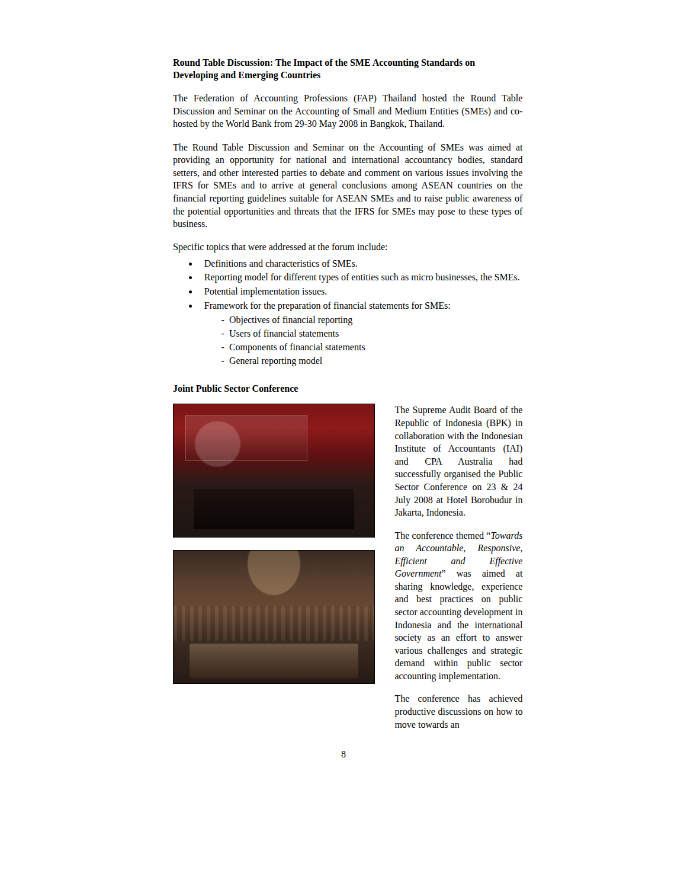Round Table Discussion: The Impact of the SME Accounting Standards on Developing and Emerging Countries
The Federation of Accounting Professions (FAP) Thailand hosted the Round Table Discussion and Seminar on the Accounting of Small and Medium Entities (SMEs) and co-hosted by the World Bank from 29-30 May 2008 in Bangkok, Thailand.
The Round Table Discussion and Seminar on the Accounting of SMEs was aimed at providing an opportunity for national and international accountancy bodies, standard setters, and other interested parties to debate and comment on various issues involving the IFRS for SMEs and to arrive at general conclusions among ASEAN countries on the financial reporting guidelines suitable for ASEAN SMEs and to raise public awareness of the potential opportunities and threats that the IFRS for SMEs may pose to these types of business.
Specific topics that were addressed at the forum include:
Definitions and characteristics of SMEs.
Reporting model for different types of entities such as micro businesses, the SMEs.
Potential implementation issues.
Framework for the preparation of financial statements for SMEs:
Objectives of financial reporting
Users of financial statements
Components of financial statements
General reporting model
Joint Public Sector Conference
The Supreme Audit Board of the Republic of Indonesia (BPK) in collaboration with the Indonesian Institute of Accountants (IAI) and CPA Australia had successfully organised the Public Sector Conference on 23 & 24 July 2008 at Hotel Borobudur in Jakarta, Indonesia.
The conference themed “Towards an Accountable, Responsive, Efficient and Effective Government” was aimed at sharing knowledge, experience and best practices on public sector accounting development in Indonesia and the international society as an effort to answer various challenges and strategic demand within public sector accounting implementation.
The conference has achieved productive discussions on how to move towards an
8